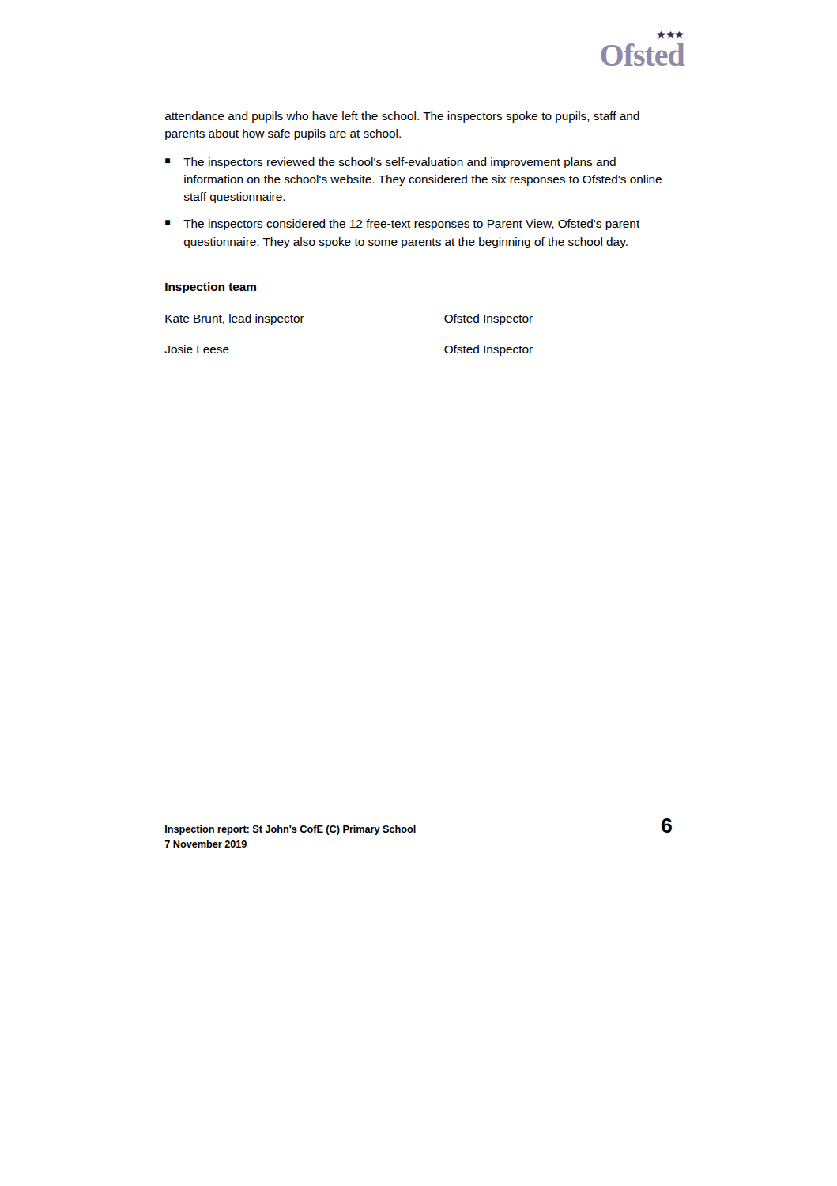★★★
Ofsted
attendance and pupils who have left the school. The inspectors spoke to pupils, staff and parents about how safe pupils are at school.
The inspectors reviewed the school's self-evaluation and improvement plans and information on the school's website. They considered the six responses to Ofsted's online staff questionnaire.
The inspectors considered the 12 free-text responses to Parent View, Ofsted's parent questionnaire. They also spoke to some parents at the beginning of the school day.
Inspection team
| Kate Brunt, lead inspector | Ofsted Inspector |
| Josie Leese | Ofsted Inspector |
Inspection report: St John's CofE (C) Primary School
7 November 2019
6